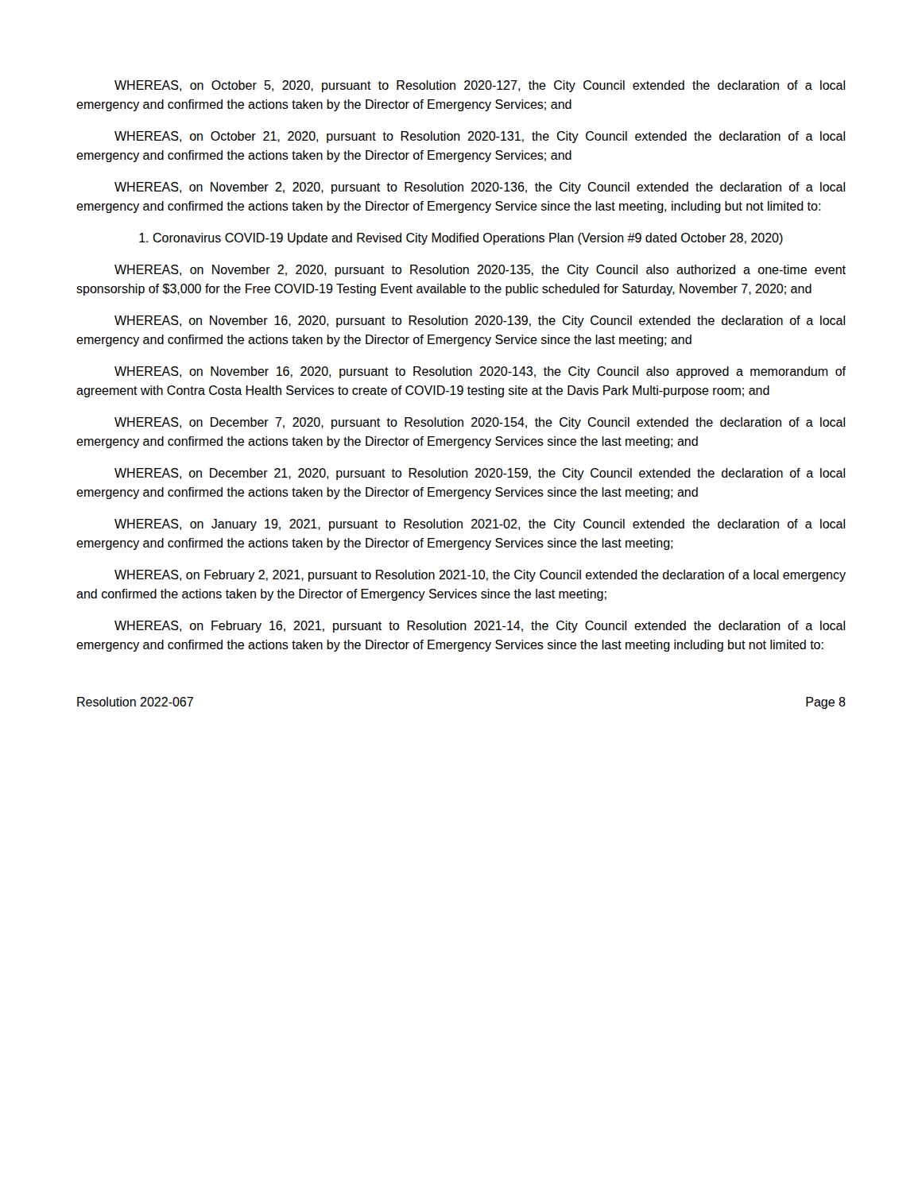WHEREAS, on October 5, 2020, pursuant to Resolution 2020-127, the City Council extended the declaration of a local emergency and confirmed the actions taken by the Director of Emergency Services; and
WHEREAS, on October 21, 2020, pursuant to Resolution 2020-131, the City Council extended the declaration of a local emergency and confirmed the actions taken by the Director of Emergency Services; and
WHEREAS, on November 2, 2020, pursuant to Resolution 2020-136, the City Council extended the declaration of a local emergency and confirmed the actions taken by the Director of Emergency Service since the last meeting, including but not limited to:
Coronavirus COVID-19 Update and Revised City Modified Operations Plan (Version #9 dated October 28, 2020)
WHEREAS, on November 2, 2020, pursuant to Resolution 2020-135, the City Council also authorized a one-time event sponsorship of $3,000 for the Free COVID-19 Testing Event available to the public scheduled for Saturday, November 7, 2020; and
WHEREAS, on November 16, 2020, pursuant to Resolution 2020-139, the City Council extended the declaration of a local emergency and confirmed the actions taken by the Director of Emergency Service since the last meeting; and
WHEREAS, on November 16, 2020, pursuant to Resolution 2020-143, the City Council also approved a memorandum of agreement with Contra Costa Health Services to create of COVID-19 testing site at the Davis Park Multi-purpose room; and
WHEREAS, on December 7, 2020, pursuant to Resolution 2020-154, the City Council extended the declaration of a local emergency and confirmed the actions taken by the Director of Emergency Services since the last meeting; and
WHEREAS, on December 21, 2020, pursuant to Resolution 2020-159, the City Council extended the declaration of a local emergency and confirmed the actions taken by the Director of Emergency Services since the last meeting; and
WHEREAS, on January 19, 2021, pursuant to Resolution 2021-02, the City Council extended the declaration of a local emergency and confirmed the actions taken by the Director of Emergency Services since the last meeting;
WHEREAS, on February 2, 2021, pursuant to Resolution 2021-10, the City Council extended the declaration of a local emergency and confirmed the actions taken by the Director of Emergency Services since the last meeting;
WHEREAS, on February 16, 2021, pursuant to Resolution 2021-14, the City Council extended the declaration of a local emergency and confirmed the actions taken by the Director of Emergency Services since the last meeting including but not limited to:
Resolution 2022-067
Page 8